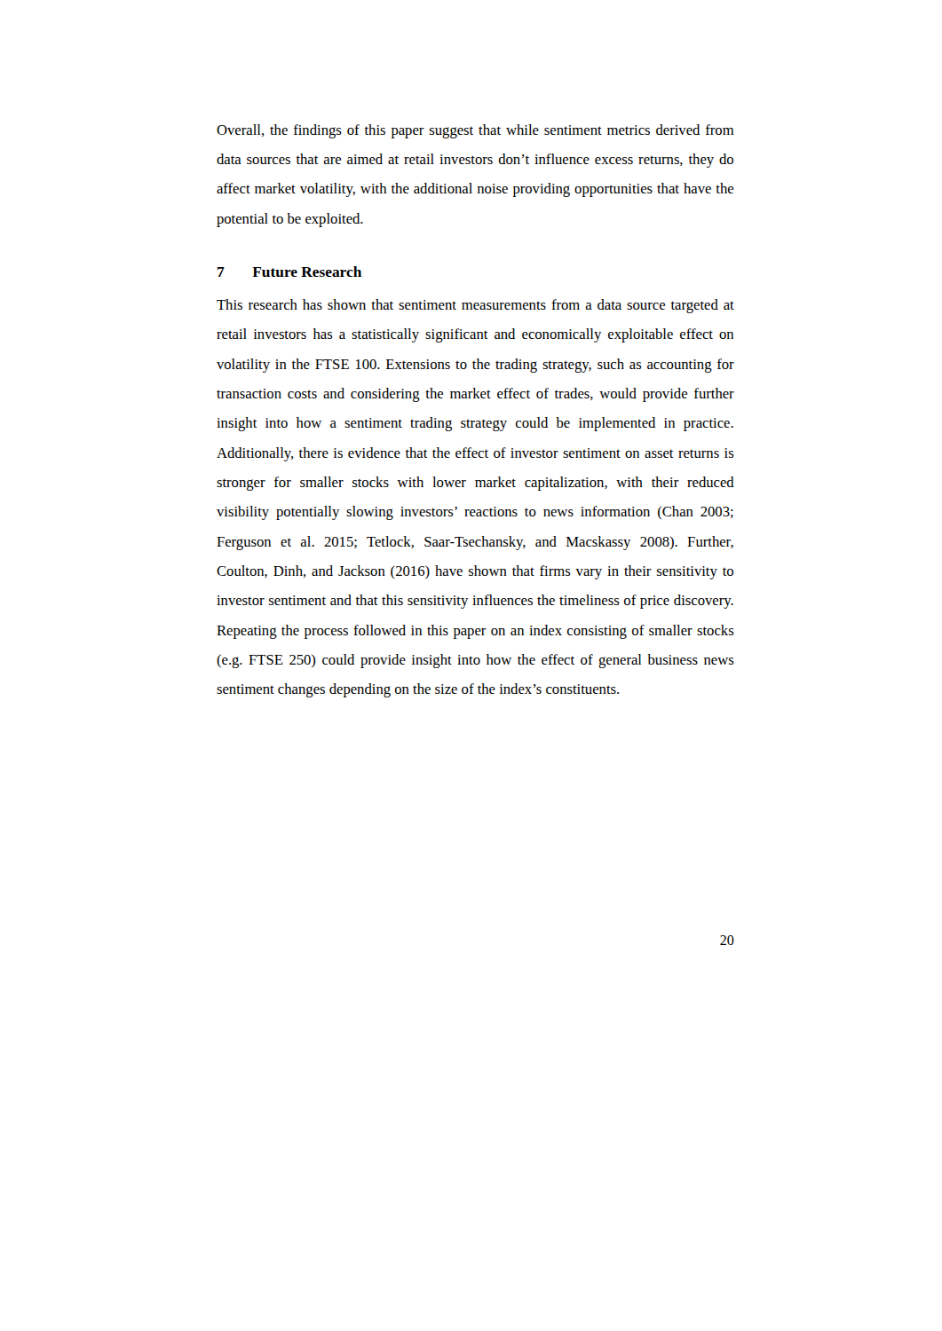Overall, the findings of this paper suggest that while sentiment metrics derived from data sources that are aimed at retail investors don’t influence excess returns, they do affect market volatility, with the additional noise providing opportunities that have the potential to be exploited.
7 Future Research
This research has shown that sentiment measurements from a data source targeted at retail investors has a statistically significant and economically exploitable effect on volatility in the FTSE 100. Extensions to the trading strategy, such as accounting for transaction costs and considering the market effect of trades, would provide further insight into how a sentiment trading strategy could be implemented in practice. Additionally, there is evidence that the effect of investor sentiment on asset returns is stronger for smaller stocks with lower market capitalization, with their reduced visibility potentially slowing investors’ reactions to news information (Chan 2003; Ferguson et al. 2015; Tetlock, Saar-Tsechansky, and Macskassy 2008). Further, Coulton, Dinh, and Jackson (2016) have shown that firms vary in their sensitivity to investor sentiment and that this sensitivity influences the timeliness of price discovery. Repeating the process followed in this paper on an index consisting of smaller stocks (e.g. FTSE 250) could provide insight into how the effect of general business news sentiment changes depending on the size of the index’s constituents.
20